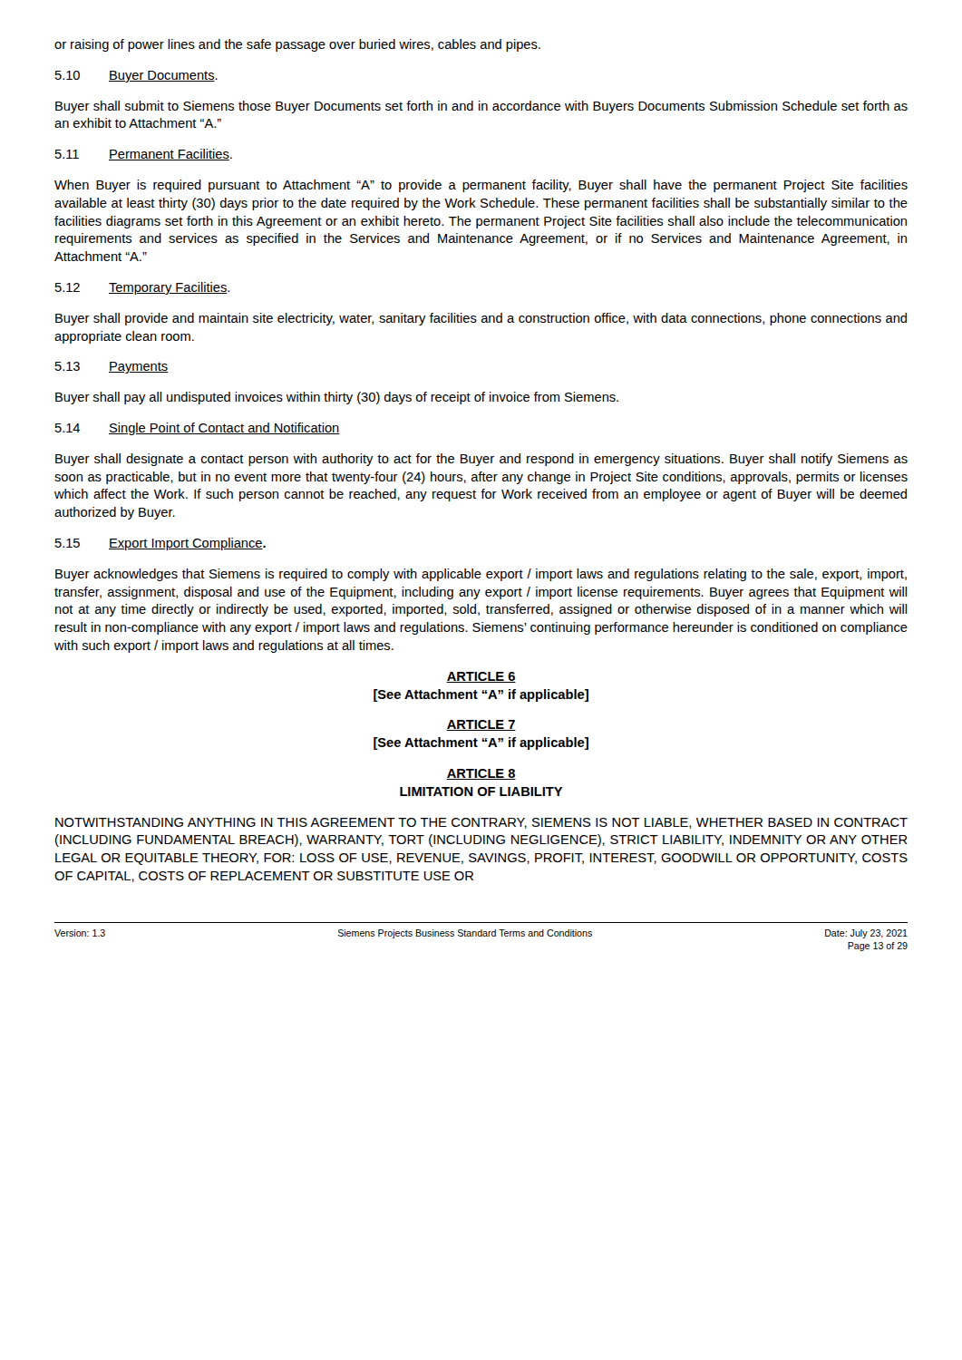or raising of power lines and the safe passage over buried wires, cables and pipes.
5.10 Buyer Documents.
Buyer shall submit to Siemens those Buyer Documents set forth in and in accordance with Buyers Documents Submission Schedule set forth as an exhibit to Attachment “A.”
5.11 Permanent Facilities.
When Buyer is required pursuant to Attachment “A” to provide a permanent facility, Buyer shall have the permanent Project Site facilities available at least thirty (30) days prior to the date required by the Work Schedule. These permanent facilities shall be substantially similar to the facilities diagrams set forth in this Agreement or an exhibit hereto. The permanent Project Site facilities shall also include the telecommunication requirements and services as specified in the Services and Maintenance Agreement, or if no Services and Maintenance Agreement, in Attachment “A.”
5.12 Temporary Facilities.
Buyer shall provide and maintain site electricity, water, sanitary facilities and a construction office, with data connections, phone connections and appropriate clean room.
5.13 Payments
Buyer shall pay all undisputed invoices within thirty (30) days of receipt of invoice from Siemens.
5.14 Single Point of Contact and Notification
Buyer shall designate a contact person with authority to act for the Buyer and respond in emergency situations. Buyer shall notify Siemens as soon as practicable, but in no event more that twenty-four (24) hours, after any change in Project Site conditions, approvals, permits or licenses which affect the Work. If such person cannot be reached, any request for Work received from an employee or agent of Buyer will be deemed authorized by Buyer.
5.15 Export Import Compliance.
Buyer acknowledges that Siemens is required to comply with applicable export / import laws and regulations relating to the sale, export, import, transfer, assignment, disposal and use of the Equipment, including any export / import license requirements. Buyer agrees that Equipment will not at any time directly or indirectly be used, exported, imported, sold, transferred, assigned or otherwise disposed of in a manner which will result in non-compliance with any export / import laws and regulations. Siemens’ continuing performance hereunder is conditioned on compliance with such export / import laws and regulations at all times.
ARTICLE 6
[See Attachment “A” if applicable]
ARTICLE 7
[See Attachment “A” if applicable]
ARTICLE 8
LIMITATION OF LIABILITY
NOTWITHSTANDING ANYTHING IN THIS AGREEMENT TO THE CONTRARY, SIEMENS IS NOT LIABLE, WHETHER BASED IN CONTRACT (INCLUDING FUNDAMENTAL BREACH), WARRANTY, TORT (INCLUDING NEGLIGENCE), STRICT LIABILITY, INDEMNITY OR ANY OTHER LEGAL OR EQUITABLE THEORY, FOR: LOSS OF USE, REVENUE, SAVINGS, PROFIT, INTEREST, GOODWILL OR OPPORTUNITY, COSTS OF CAPITAL, COSTS OF REPLACEMENT OR SUBSTITUTE USE OR
Version: 1.3
Siemens Projects Business Standard Terms and Conditions
Date: July 23, 2021
Page 13 of 29